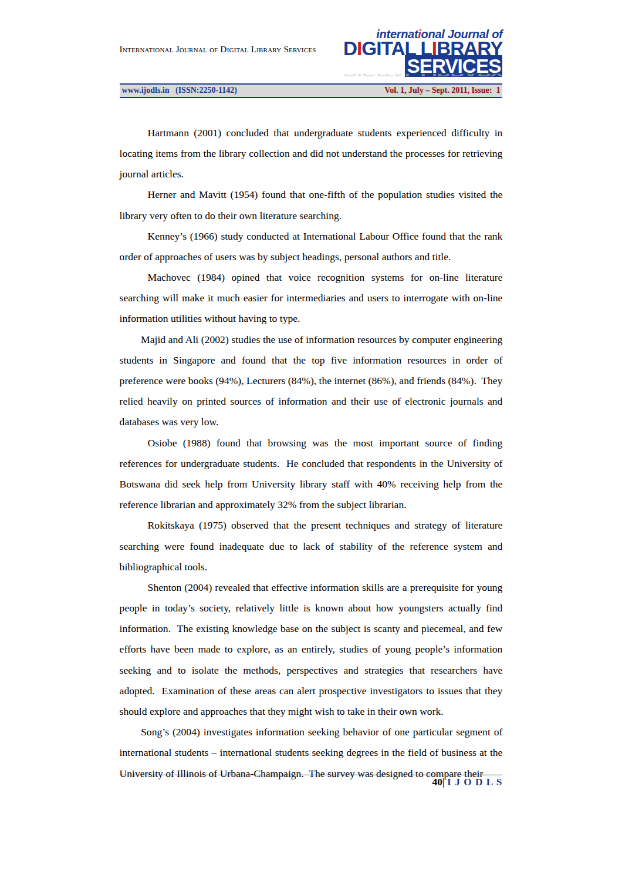International Journal of Digital Library Services
international Journal of
DIGITAL LIBRARY SERVICES
DIGITAL LIBRARY SERVICES
www.ijodls.in (ISSN:2250-1142)
Vol. 1, July – Sept. 2011, Issue: 1
Hartmann (2001) concluded that undergraduate students experienced difficulty in locating items from the library collection and did not understand the processes for retrieving journal articles.
Herner and Mavitt (1954) found that one-fifth of the population studies visited the library very often to do their own literature searching.
Kenney’s (1966) study conducted at International Labour Office found that the rank order of approaches of users was by subject headings, personal authors and title.
Machovec (1984) opined that voice recognition systems for on-line literature searching will make it much easier for intermediaries and users to interrogate with on-line information utilities without having to type.
Majid and Ali (2002) studies the use of information resources by computer engineering students in Singapore and found that the top five information resources in order of preference were books (94%), Lecturers (84%), the internet (86%), and friends (84%). They relied heavily on printed sources of information and their use of electronic journals and databases was very low.
Osiobe (1988) found that browsing was the most important source of finding references for undergraduate students. He concluded that respondents in the University of Botswana did seek help from University library staff with 40% receiving help from the reference librarian and approximately 32% from the subject librarian.
Rokitskaya (1975) observed that the present techniques and strategy of literature searching were found inadequate due to lack of stability of the reference system and bibliographical tools.
Shenton (2004) revealed that effective information skills are a prerequisite for young people in today’s society, relatively little is known about how youngsters actually find information. The existing knowledge base on the subject is scanty and piecemeal, and few efforts have been made to explore, as an entirely, studies of young people’s information seeking and to isolate the methods, perspectives and strategies that researchers have adopted. Examination of these areas can alert prospective investigators to issues that they should explore and approaches that they might wish to take in their own work.
Song’s (2004) investigates information seeking behavior of one particular segment of international students – international students seeking degrees in the field of business at the University of Illinois of Urbana-Champaign. The survey was designed to compare their
40| I J O D L S